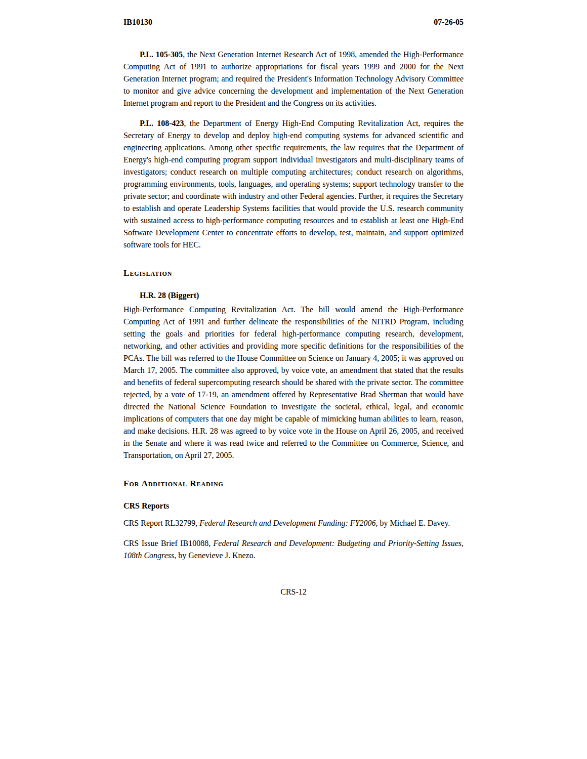IB10130 07-26-05
P.L. 105-305, the Next Generation Internet Research Act of 1998, amended the High-Performance Computing Act of 1991 to authorize appropriations for fiscal years 1999 and 2000 for the Next Generation Internet program; and required the President's Information Technology Advisory Committee to monitor and give advice concerning the development and implementation of the Next Generation Internet program and report to the President and the Congress on its activities.
P.L. 108-423, the Department of Energy High-End Computing Revitalization Act, requires the Secretary of Energy to develop and deploy high-end computing systems for advanced scientific and engineering applications. Among other specific requirements, the law requires that the Department of Energy's high-end computing program support individual investigators and multi-disciplinary teams of investigators; conduct research on multiple computing architectures; conduct research on algorithms, programming environments, tools, languages, and operating systems; support technology transfer to the private sector; and coordinate with industry and other Federal agencies. Further, it requires the Secretary to establish and operate Leadership Systems facilities that would provide the U.S. research community with sustained access to high-performance computing resources and to establish at least one High-End Software Development Center to concentrate efforts to develop, test, maintain, and support optimized software tools for HEC.
Legislation
H.R. 28 (Biggert)
High-Performance Computing Revitalization Act. The bill would amend the High-Performance Computing Act of 1991 and further delineate the responsibilities of the NITRD Program, including setting the goals and priorities for federal high-performance computing research, development, networking, and other activities and providing more specific definitions for the responsibilities of the PCAs. The bill was referred to the House Committee on Science on January 4, 2005; it was approved on March 17, 2005. The committee also approved, by voice vote, an amendment that stated that the results and benefits of federal supercomputing research should be shared with the private sector. The committee rejected, by a vote of 17-19, an amendment offered by Representative Brad Sherman that would have directed the National Science Foundation to investigate the societal, ethical, legal, and economic implications of computers that one day might be capable of mimicking human abilities to learn, reason, and make decisions. H.R. 28 was agreed to by voice vote in the House on April 26, 2005, and received in the Senate and where it was read twice and referred to the Committee on Commerce, Science, and Transportation, on April 27, 2005.
For Additional Reading
CRS Reports
CRS Report RL32799, Federal Research and Development Funding: FY2006, by Michael E. Davey.
CRS Issue Brief IB10088, Federal Research and Development: Budgeting and Priority-Setting Issues, 108th Congress, by Genevieve J. Knezo.
CRS-12